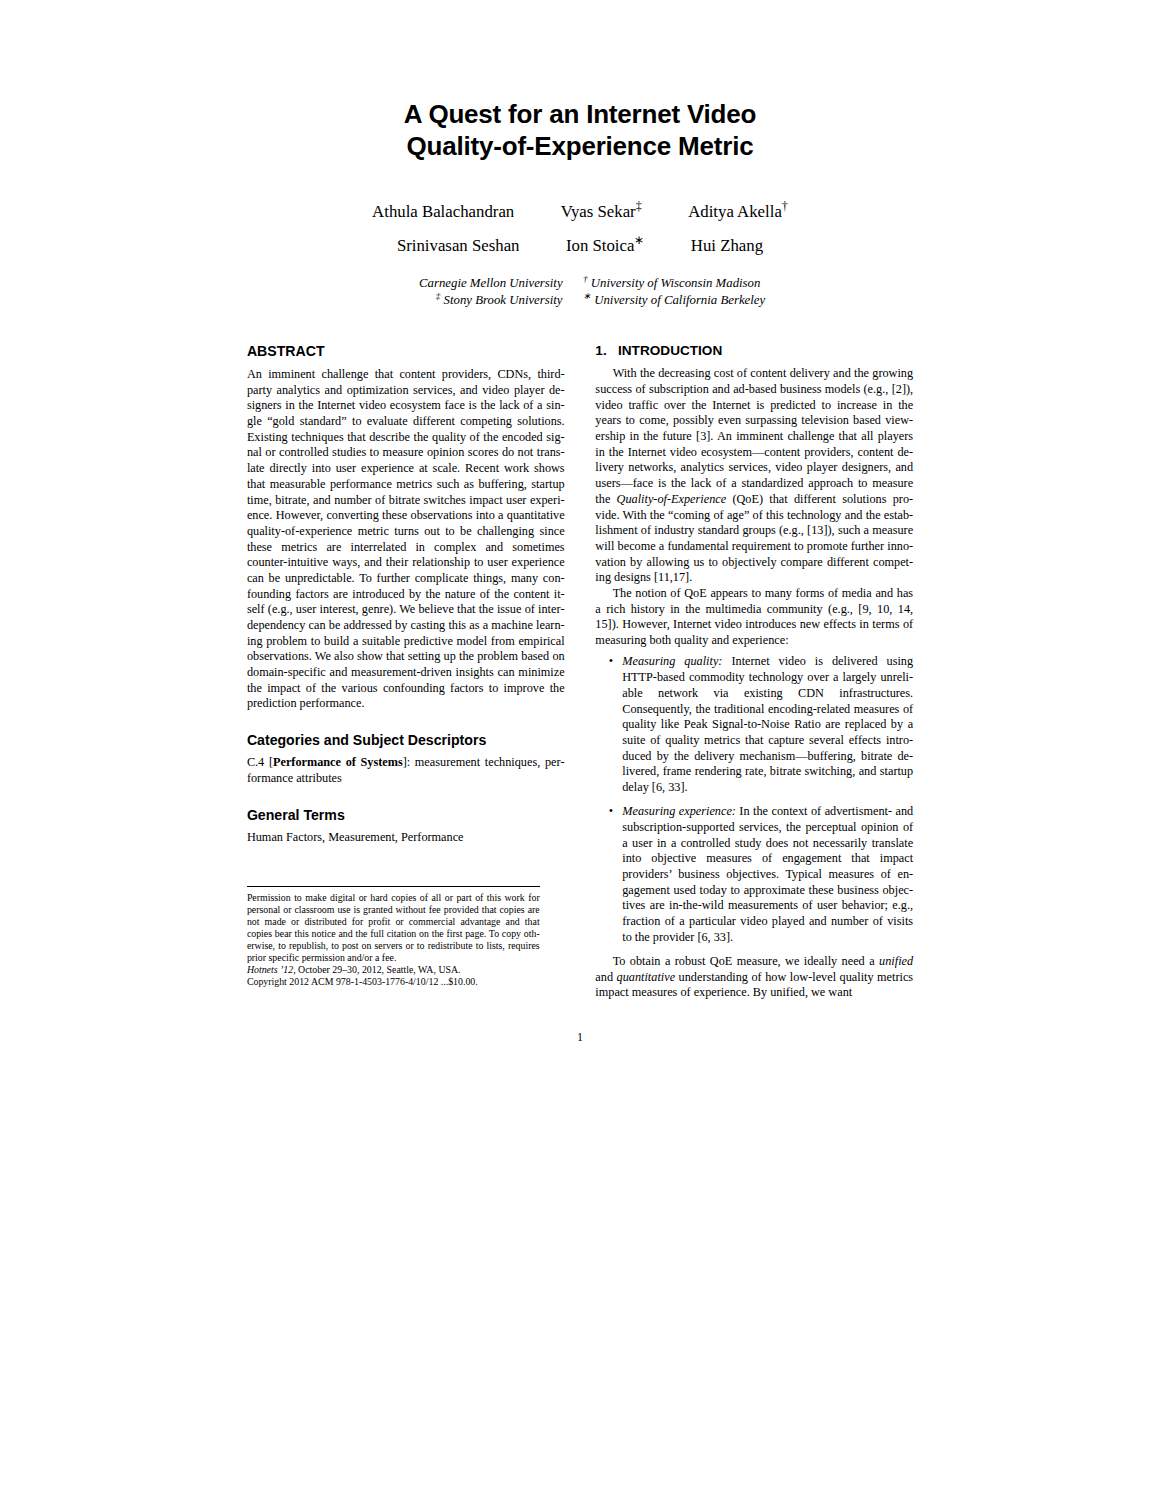A Quest for an Internet Video
Quality-of-Experience Metric
Athula Balachandran Vyas Sekar‡ Aditya Akella†
Srinivasan Seshan Ion Stoica∗ Hui Zhang
Carnegie Mellon University
‡ Stony Brook University † University of Wisconsin Madison
∗ University of California Berkeley
ABSTRACT
An imminent challenge that content providers, CDNs, third-party analytics and optimization services, and video player designers in the Internet video ecosystem face is the lack of a single “gold standard” to evaluate different competing solutions. Existing techniques that describe the quality of the encoded signal or controlled studies to measure opinion scores do not translate directly into user experience at scale. Recent work shows that measurable performance metrics such as buffering, startup time, bitrate, and number of bitrate switches impact user experience. However, converting these observations into a quantitative quality-of-experience metric turns out to be challenging since these metrics are interrelated in complex and sometimes counter-intuitive ways, and their relationship to user experience can be unpredictable. To further complicate things, many confounding factors are introduced by the nature of the content itself (e.g., user interest, genre). We believe that the issue of interdependency can be addressed by casting this as a machine learning problem to build a suitable predictive model from empirical observations. We also show that setting up the problem based on domain-specific and measurement-driven insights can minimize the impact of the various confounding factors to improve the prediction performance.
Categories and Subject Descriptors
C.4 [Performance of Systems]: measurement techniques, performance attributes
General Terms
Human Factors, Measurement, Performance
Permission to make digital or hard copies of all or part of this work for personal or classroom use is granted without fee provided that copies are not made or distributed for profit or commercial advantage and that copies bear this notice and the full citation on the first page. To copy otherwise, to republish, to post on servers or to redistribute to lists, requires prior specific permission and/or a fee. Hotnets ’12, October 29–30, 2012, Seattle, WA, USA. Copyright 2012 ACM 978-1-4503-1776-4/10/12 ...$10.00.
1. INTRODUCTION
With the decreasing cost of content delivery and the growing success of subscription and ad-based business models (e.g., [2]), video traffic over the Internet is predicted to increase in the years to come, possibly even surpassing television based viewership in the future [3]. An imminent challenge that all players in the Internet video ecosystem—content providers, content delivery networks, analytics services, video player designers, and users—face is the lack of a standardized approach to measure the Quality-of-Experience (QoE) that different solutions provide. With the “coming of age” of this technology and the establishment of industry standard groups (e.g., [13]), such a measure will become a fundamental requirement to promote further innovation by allowing us to objectively compare different competing designs [11,17].
The notion of QoE appears to many forms of media and has a rich history in the multimedia community (e.g., [9, 10, 14, 15]). However, Internet video introduces new effects in terms of measuring both quality and experience:
Measuring quality: Internet video is delivered using HTTP-based commodity technology over a largely unreliable network via existing CDN infrastructures. Consequently, the traditional encoding-related measures of quality like Peak Signal-to-Noise Ratio are replaced by a suite of quality metrics that capture several effects introduced by the delivery mechanism—buffering, bitrate delivered, frame rendering rate, bitrate switching, and startup delay [6, 33].
Measuring experience: In the context of advertisment- and subscription-supported services, the perceptual opinion of a user in a controlled study does not necessarily translate into objective measures of engagement that impact providers’ business objectives. Typical measures of engagement used today to approximate these business objectives are in-the-wild measurements of user behavior; e.g., fraction of a particular video played and number of visits to the provider [6, 33].
To obtain a robust QoE measure, we ideally need a unified and quantitative understanding of how low-level quality metrics impact measures of experience. By unified, we want
1